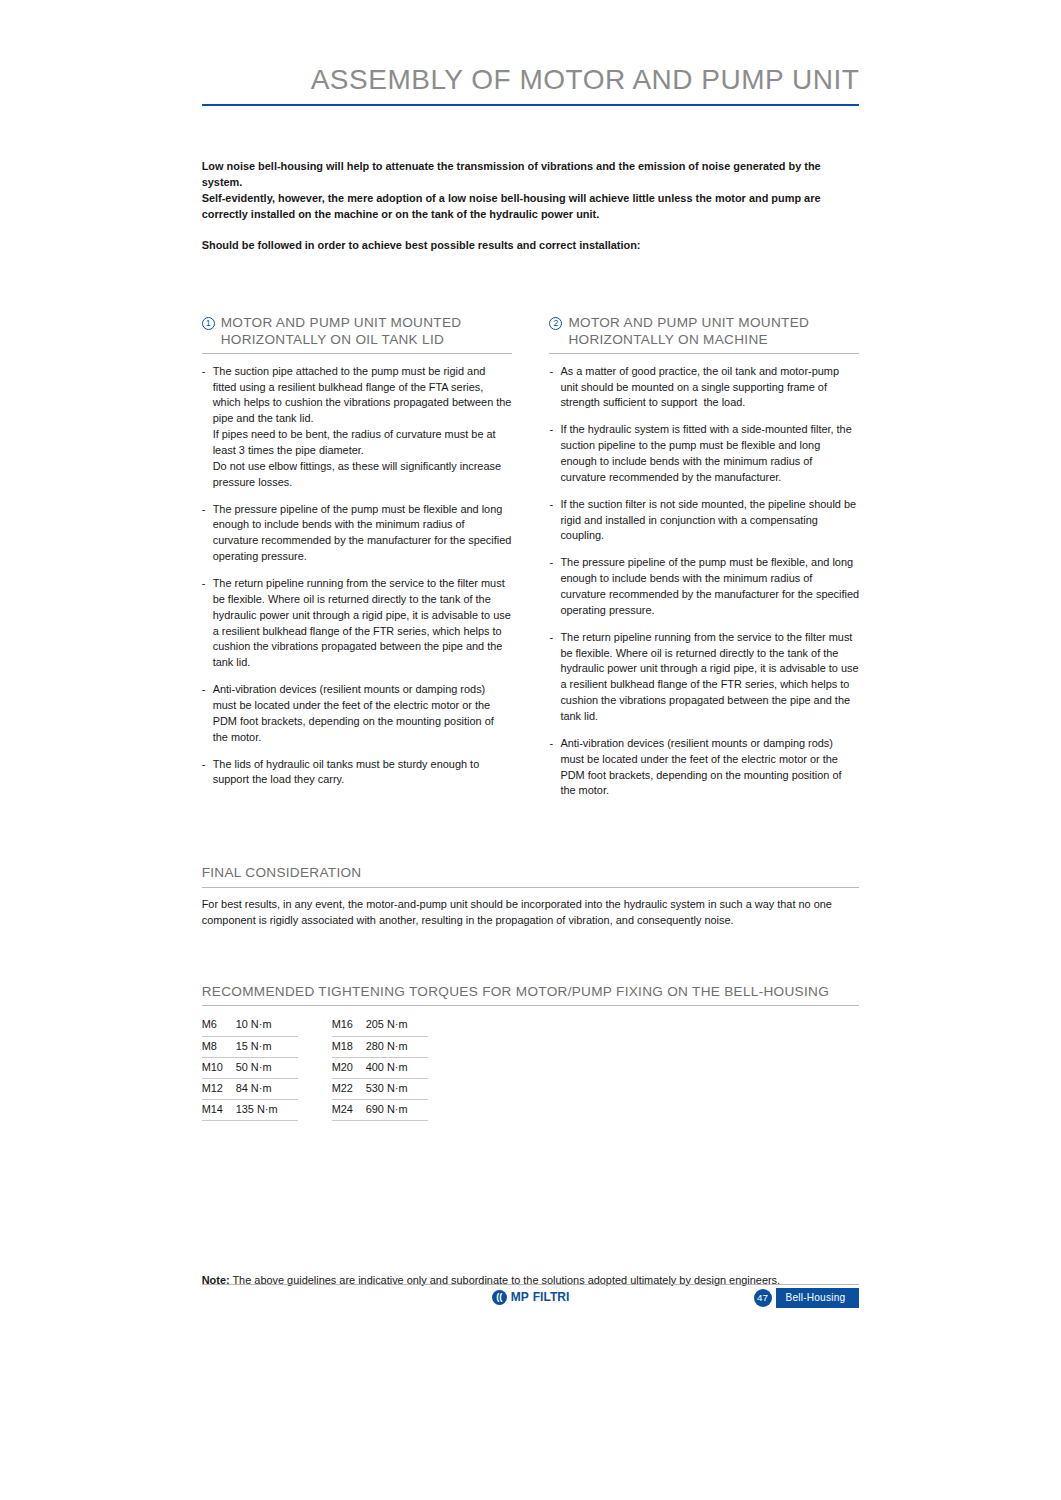ASSEMBLY OF MOTOR AND PUMP UNIT
Low noise bell-housing will help to attenuate the transmission of vibrations and the emission of noise generated by the system.
Self-evidently, however, the mere adoption of a low noise bell-housing will achieve little unless the motor and pump are correctly installed on the machine or on the tank of the hydraulic power unit.
Should be followed in order to achieve best possible results and correct installation:
1
MOTOR AND PUMP UNIT MOUNTED
HORIZONTALLY ON OIL TANK LID
The suction pipe attached to the pump must be rigid and fitted using a resilient bulkhead flange of the FTA series, which helps to cushion the vibrations propagated between the pipe and the tank lid.
If pipes need to be bent, the radius of curvature must be at least 3 times the pipe diameter.
Do not use elbow fittings, as these will significantly increase pressure losses.
The pressure pipeline of the pump must be flexible and long enough to include bends with the minimum radius of curvature recommended by the manufacturer for the specified operating pressure.
The return pipeline running from the service to the filter must be flexible. Where oil is returned directly to the tank of the hydraulic power unit through a rigid pipe, it is advisable to use a resilient bulkhead flange of the FTR series, which helps to cushion the vibrations propagated between the pipe and the tank lid.
Anti-vibration devices (resilient mounts or damping rods) must be located under the feet of the electric motor or the PDM foot brackets, depending on the mounting position of the motor.
The lids of hydraulic oil tanks must be sturdy enough to support the load they carry.
2
MOTOR AND PUMP UNIT MOUNTED
HORIZONTALLY ON MACHINE
As a matter of good practice, the oil tank and motor-pump unit should be mounted on a single supporting frame of strength sufficient to support the load.
If the hydraulic system is fitted with a side-mounted filter, the suction pipeline to the pump must be flexible and long enough to include bends with the minimum radius of curvature recommended by the manufacturer.
If the suction filter is not side mounted, the pipeline should be rigid and installed in conjunction with a compensating coupling.
The pressure pipeline of the pump must be flexible, and long enough to include bends with the minimum radius of curvature recommended by the manufacturer for the specified operating pressure.
The return pipeline running from the service to the filter must be flexible. Where oil is returned directly to the tank of the hydraulic power unit through a rigid pipe, it is advisable to use a resilient bulkhead flange of the FTR series, which helps to cushion the vibrations propagated between the pipe and the tank lid.
Anti-vibration devices (resilient mounts or damping rods) must be located under the feet of the electric motor or the PDM foot brackets, depending on the mounting position of the motor.
FINAL CONSIDERATION
For best results, in any event, the motor-and-pump unit should be incorporated into the hydraulic system in such a way that no one component is rigidly associated with another, resulting in the propagation of vibration, and consequently noise.
RECOMMENDED TIGHTENING TORQUES FOR MOTOR/PUMP FIXING ON THE BELL-HOUSING
| M6 | 10 N·m | | M16 | 205 N·m |
| M8 | 15 N·m | | M18 | 280 N·m |
| M10 | 50 N·m | | M20 | 400 N·m |
| M12 | 84 N·m | | M22 | 530 N·m |
| M14 | 135 N·m | | M24 | 690 N·m |
Note: The above guidelines are indicative only and subordinate to the solutions adopted ultimately by design engineers.
((MP FILTRI
47
Bell-Housing